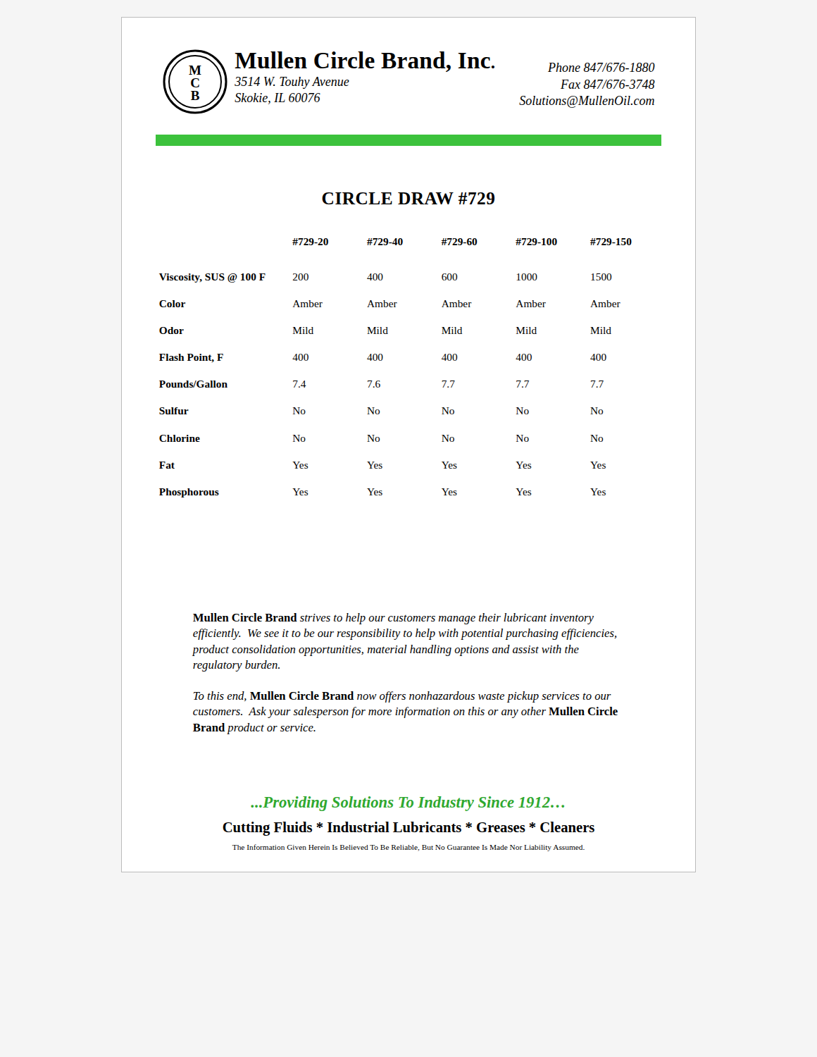M C B
Mullen Circle Brand, Inc.
3514 W. Touhy Avenue
Skokie, IL 60076
Phone 847/676-1880
Fax 847/676-3748
Solutions@MullenOil.com
CIRCLE DRAW #729
| | #729-20 | #729-40 | #729-60 | #729-100 | #729-150 |
| --- | --- | --- | --- | --- | --- |
| Viscosity, SUS @ 100 F | 200 | 400 | 600 | 1000 | 1500 |
| Color | Amber | Amber | Amber | Amber | Amber |
| Odor | Mild | Mild | Mild | Mild | Mild |
| Flash Point, F | 400 | 400 | 400 | 400 | 400 |
| Pounds/Gallon | 7.4 | 7.6 | 7.7 | 7.7 | 7.7 |
| Sulfur | No | No | No | No | No |
| Chlorine | No | No | No | No | No |
| Fat | Yes | Yes | Yes | Yes | Yes |
| Phosphorous | Yes | Yes | Yes | Yes | Yes |
Mullen Circle Brand strives to help our customers manage their lubricant inventory efficiently. We see it to be our responsibility to help with potential purchasing efficiencies, product consolidation opportunities, material handling options and assist with the regulatory burden.
To this end, Mullen Circle Brand now offers nonhazardous waste pickup services to our customers. Ask your salesperson for more information on this or any other Mullen Circle Brand product or service.
...Providing Solutions To Industry Since 1912…
Cutting Fluids * Industrial Lubricants * Greases * Cleaners
The Information Given Herein Is Believed To Be Reliable, But No Guarantee Is Made Nor Liability Assumed.